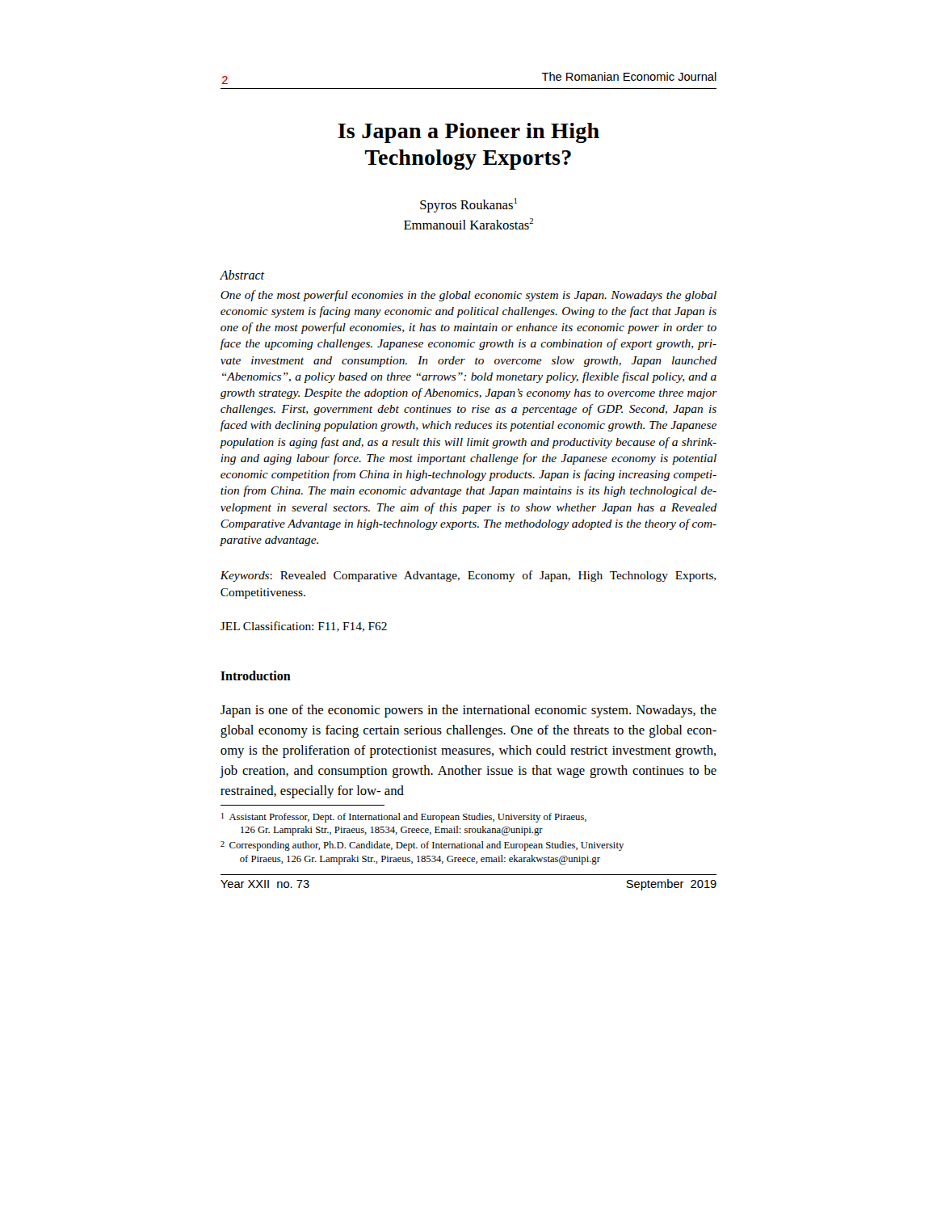2 The Romanian Economic Journal
Is Japan a Pioneer in High
Technology Exports?
Spyros Roukanas1
Emmanouil Karakostas2
Abstract
One of the most powerful economies in the global economic system is Japan. Nowadays the global economic system is facing many economic and political challenges. Owing to the fact that Japan is one of the most powerful economies, it has to maintain or enhance its economic power in order to face the upcoming challenges. Japanese economic growth is a combination of export growth, private investment and consumption. In order to overcome slow growth, Japan launched “Abenomics”, a policy based on three “arrows”: bold monetary policy, flexible fiscal policy, and a growth strategy. Despite the adoption of Abenomics, Japan’s economy has to overcome three major challenges. First, government debt continues to rise as a percentage of GDP. Second, Japan is faced with declining population growth, which reduces its potential economic growth. The Japanese population is aging fast and, as a result this will limit growth and productivity because of a shrinking and aging labour force. The most important challenge for the Japanese economy is potential economic competition from China in high-technology products. Japan is facing increasing competition from China. The main economic advantage that Japan maintains is its high technological development in several sectors. The aim of this paper is to show whether Japan has a Revealed Comparative Advantage in high-technology exports. The methodology adopted is the theory of comparative advantage.
Keywords: Revealed Comparative Advantage, Economy of Japan, High Technology Exports, Competitiveness.
JEL Classification: F11, F14, F62
Introduction
Japan is one of the economic powers in the international economic system. Nowadays, the global economy is facing certain serious challenges. One of the threats to the global economy is the proliferation of protectionist measures, which could restrict investment growth, job creation, and consumption growth. Another issue is that wage growth continues to be restrained, especially for low- and
1 Assistant Professor, Dept. of International and European Studies, University of Piraeus, 126 Gr. Lampraki Str., Piraeus, 18534, Greece, Email: sroukana@unipi.gr
2 Corresponding author, Ph.D. Candidate, Dept. of International and European Studies, University of Piraeus, 126 Gr. Lampraki Str., Piraeus, 18534, Greece, email: ekarakwstas@unipi.gr
Year XXII no. 73 September 2019